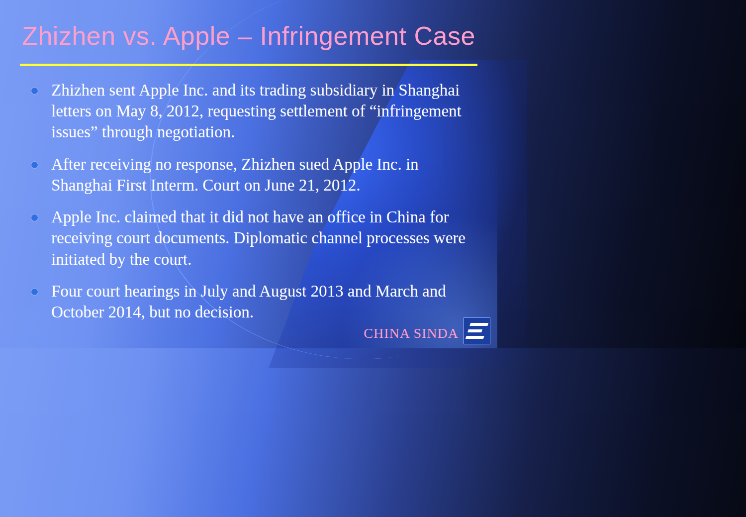Zhizhen vs. Apple – Infringement Case
Zhizhen sent Apple Inc. and its trading subsidiary in Shanghai letters on May 8, 2012, requesting settlement of “infringement issues” through negotiation.
After receiving no response, Zhizhen sued Apple Inc. in Shanghai First Interm. Court on June 21, 2012.
Apple Inc. claimed that it did not have an office in China for receiving court documents. Diplomatic channel processes were initiated by the court.
Four court hearings in July and August 2013 and March and October 2014, but no decision.
CHINA SINDA